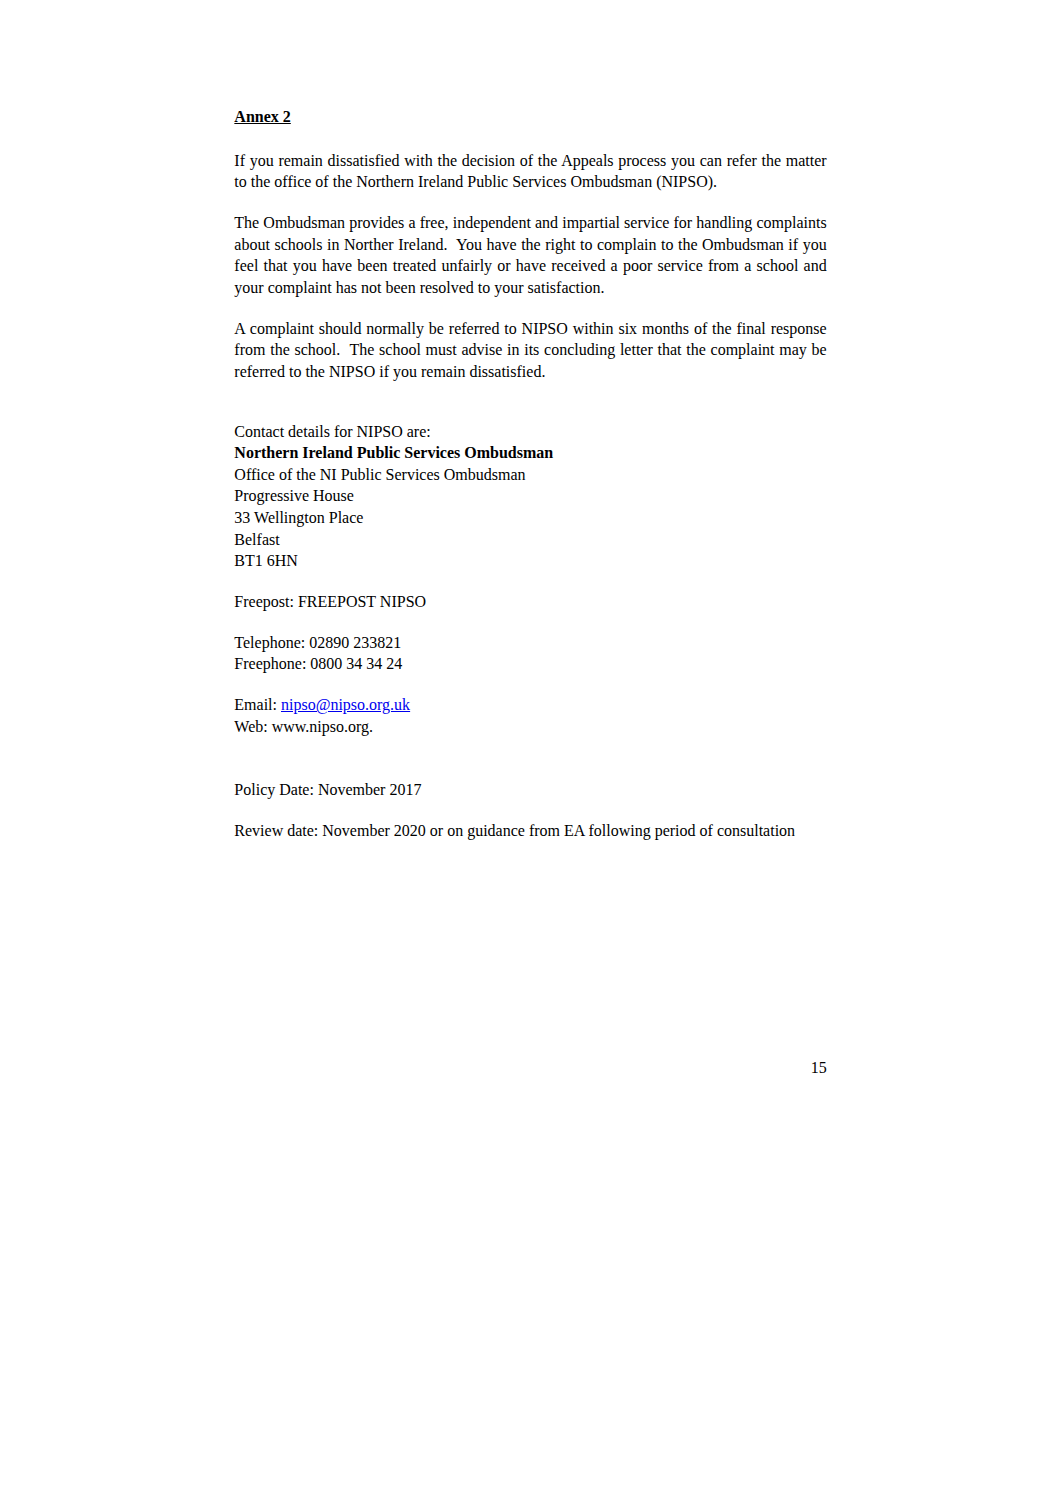Annex 2
If you remain dissatisfied with the decision of the Appeals process you can refer the matter to the office of the Northern Ireland Public Services Ombudsman (NIPSO).
The Ombudsman provides a free, independent and impartial service for handling complaints about schools in Norther Ireland. You have the right to complain to the Ombudsman if you feel that you have been treated unfairly or have received a poor service from a school and your complaint has not been resolved to your satisfaction.
A complaint should normally be referred to NIPSO within six months of the final response from the school. The school must advise in its concluding letter that the complaint may be referred to the NIPSO if you remain dissatisfied.
Contact details for NIPSO are:
Northern Ireland Public Services Ombudsman
Office of the NI Public Services Ombudsman
Progressive House
33 Wellington Place
Belfast
BT1 6HN
Freepost: FREEPOST NIPSO
Telephone: 02890 233821
Freephone: 0800 34 34 24
Email: nipso@nipso.org.uk
Web: www.nipso.org.
Policy Date: November 2017
Review date: November 2020 or on guidance from EA following period of consultation
15